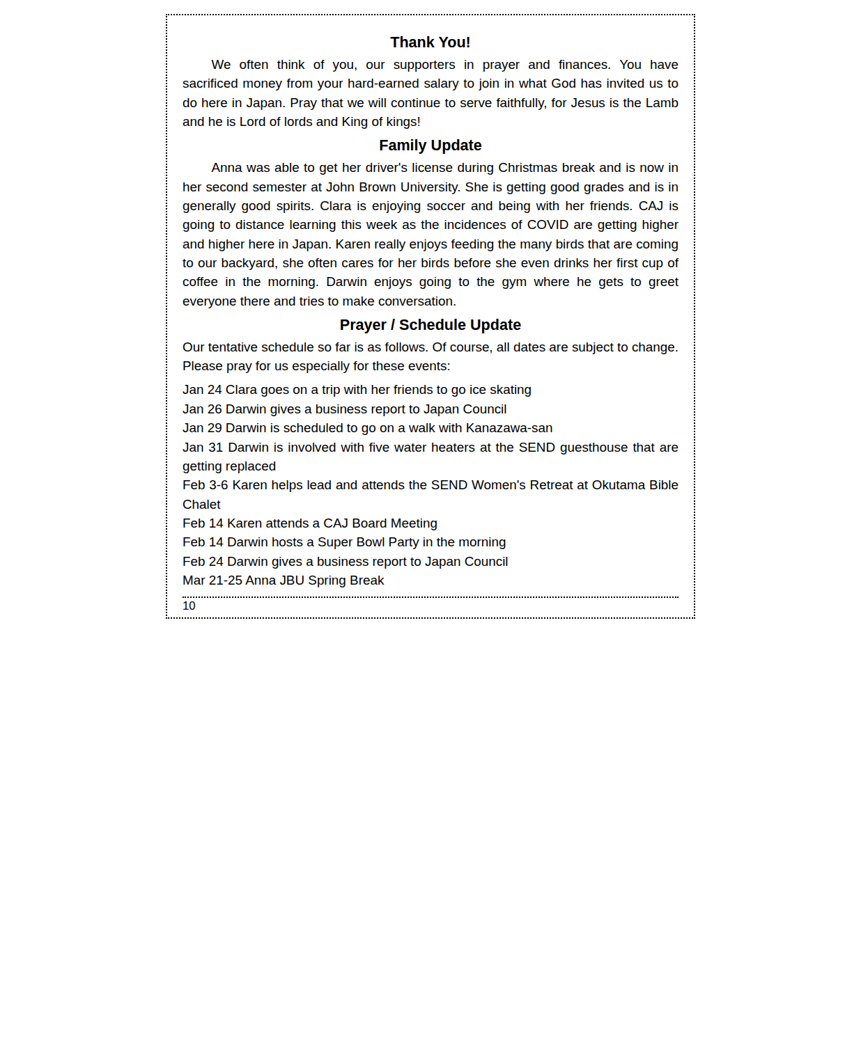Thank You!
We often think of you, our supporters in prayer and finances. You have sacrificed money from your hard-earned salary to join in what God has invited us to do here in Japan. Pray that we will continue to serve faithfully, for Jesus is the Lamb and he is Lord of lords and King of kings!
Family Update
Anna was able to get her driver's license during Christmas break and is now in her second semester at John Brown University. She is getting good grades and is in generally good spirits. Clara is enjoying soccer and being with her friends. CAJ is going to distance learning this week as the incidences of COVID are getting higher and higher here in Japan. Karen really enjoys feeding the many birds that are coming to our backyard, she often cares for her birds before she even drinks her first cup of coffee in the morning. Darwin enjoys going to the gym where he gets to greet everyone there and tries to make conversation.
Prayer / Schedule Update
Our tentative schedule so far is as follows. Of course, all dates are subject to change. Please pray for us especially for these events:
Jan 24 Clara goes on a trip with her friends to go ice skating
Jan 26 Darwin gives a business report to Japan Council
Jan 29 Darwin is scheduled to go on a walk with Kanazawa-san
Jan 31 Darwin is involved with five water heaters at the SEND guesthouse that are getting replaced
Feb 3-6 Karen helps lead and attends the SEND Women's Retreat at Okutama Bible Chalet
Feb 14 Karen attends a CAJ Board Meeting
Feb 14 Darwin hosts a Super Bowl Party in the morning
Feb 24 Darwin gives a business report to Japan Council
Mar 21-25 Anna JBU Spring Break
10